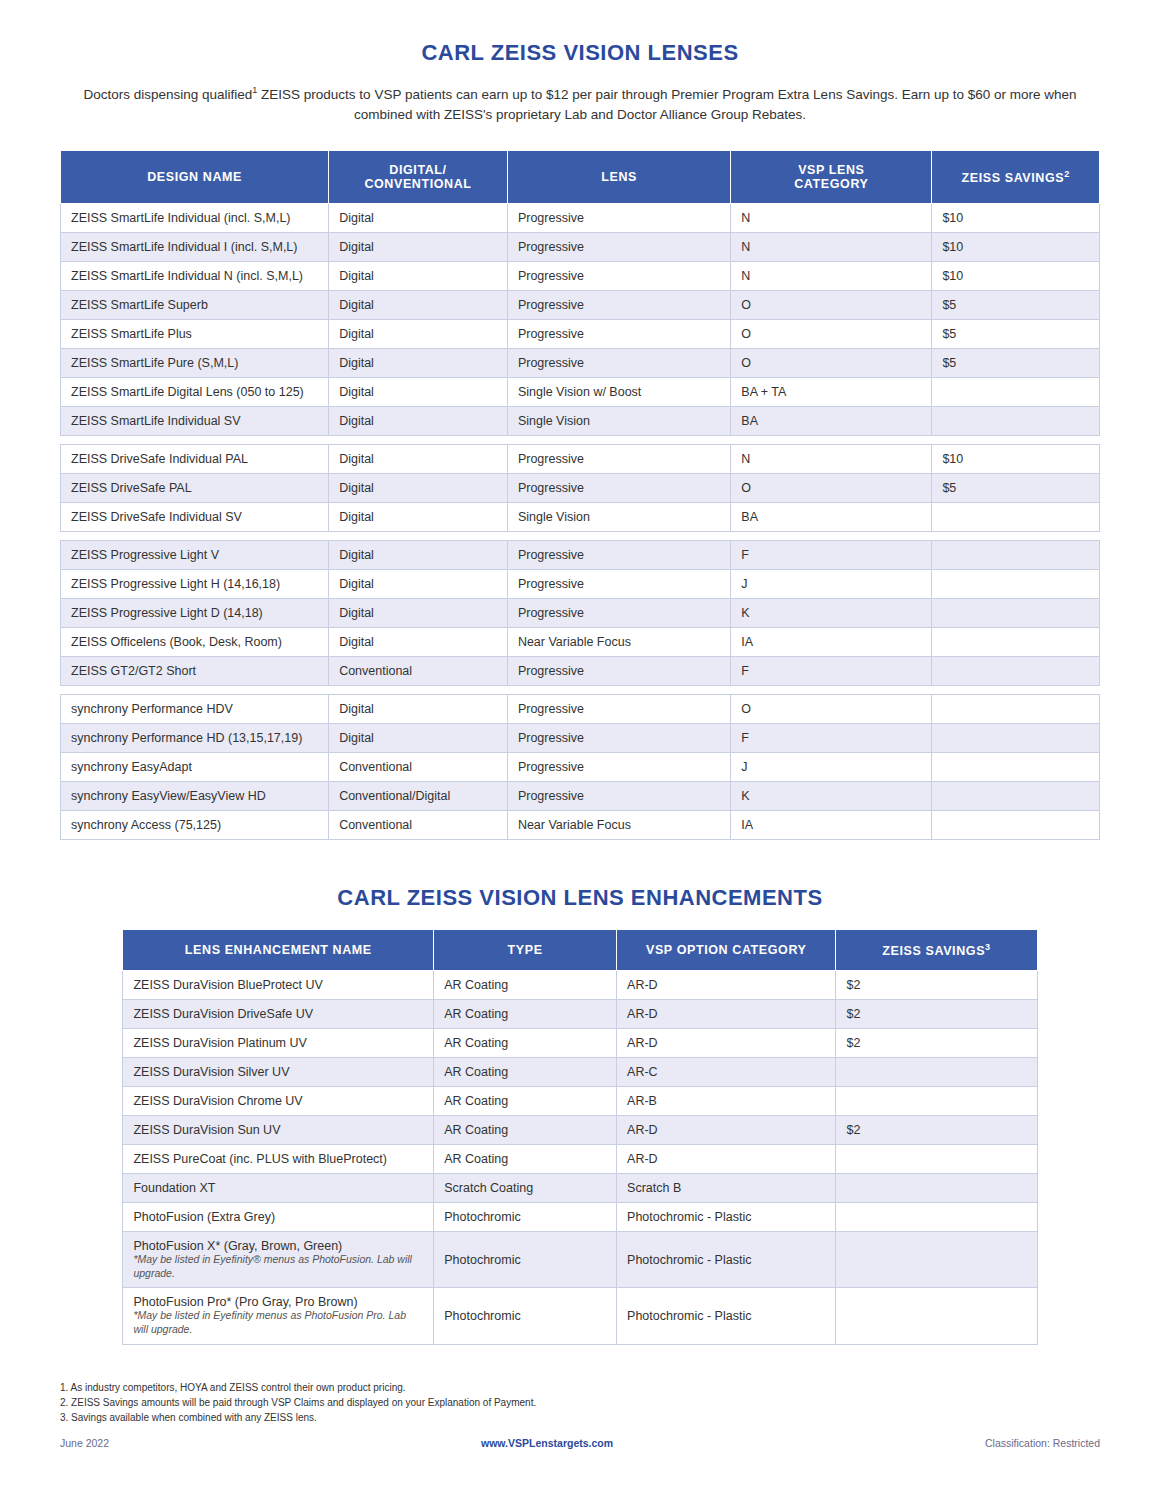CARL ZEISS VISION LENSES
Doctors dispensing qualified1 ZEISS products to VSP patients can earn up to $12 per pair through Premier Program Extra Lens Savings. Earn up to $60 or more when combined with ZEISS's proprietary Lab and Doctor Alliance Group Rebates.
| DESIGN NAME | DIGITAL/ CONVENTIONAL | LENS | VSP LENS CATEGORY | ZEISS SAVINGS 2 |
| --- | --- | --- | --- | --- |
| ZEISS SmartLife Individual (incl. S,M,L) | Digital | Progressive | N | $10 |
| ZEISS SmartLife Individual I (incl. S,M,L) | Digital | Progressive | N | $10 |
| ZEISS SmartLife Individual N (incl. S,M,L) | Digital | Progressive | N | $10 |
| ZEISS SmartLife Superb | Digital | Progressive | O | $5 |
| ZEISS SmartLife Plus | Digital | Progressive | O | $5 |
| ZEISS SmartLife Pure (S,M,L) | Digital | Progressive | O | $5 |
| ZEISS SmartLife Digital Lens (050 to 125) | Digital | Single Vision w/ Boost | BA + TA | |
| ZEISS SmartLife Individual SV | Digital | Single Vision | BA | |
| ZEISS DriveSafe Individual PAL | Digital | Progressive | N | $10 |
| ZEISS DriveSafe PAL | Digital | Progressive | O | $5 |
| ZEISS DriveSafe Individual SV | Digital | Single Vision | BA | |
| ZEISS Progressive Light V | Digital | Progressive | F | |
| ZEISS Progressive Light H (14,16,18) | Digital | Progressive | J | |
| ZEISS Progressive Light D (14,18) | Digital | Progressive | K | |
| ZEISS Officelens (Book, Desk, Room) | Digital | Near Variable Focus | IA | |
| ZEISS GT2/GT2 Short | Conventional | Progressive | F | |
| synchrony Performance HDV | Digital | Progressive | O | |
| synchrony Performance HD (13,15,17,19) | Digital | Progressive | F | |
| synchrony EasyAdapt | Conventional | Progressive | J | |
| synchrony EasyView/EasyView HD | Conventional/Digital | Progressive | K | |
| synchrony Access (75,125) | Conventional | Near Variable Focus | IA | |
CARL ZEISS VISION LENS ENHANCEMENTS
| LENS ENHANCEMENT NAME | TYPE | VSP OPTION CATEGORY | ZEISS SAVINGS 3 |
| --- | --- | --- | --- |
| ZEISS DuraVision BlueProtect UV | AR Coating | AR-D | $2 |
| ZEISS DuraVision DriveSafe UV | AR Coating | AR-D | $2 |
| ZEISS DuraVision Platinum UV | AR Coating | AR-D | $2 |
| ZEISS DuraVision Silver UV | AR Coating | AR-C | |
| ZEISS DuraVision Chrome UV | AR Coating | AR-B | |
| ZEISS DuraVision Sun UV | AR Coating | AR-D | $2 |
| ZEISS PureCoat (inc. PLUS with BlueProtect) | AR Coating | AR-D | |
| Foundation XT | Scratch Coating | Scratch B | |
| PhotoFusion (Extra Grey) | Photochromic | Photochromic - Plastic | |
| PhotoFusion X* (Gray, Brown, Green) *May be listed in Eyefinity® menus as PhotoFusion. Lab will upgrade. | Photochromic | Photochromic - Plastic | |
| PhotoFusion Pro* (Pro Gray, Pro Brown) *May be listed in Eyefinity menus as PhotoFusion Pro. Lab will upgrade. | Photochromic | Photochromic - Plastic | |
1. As industry competitors, HOYA and ZEISS control their own product pricing.
2. ZEISS Savings amounts will be paid through VSP Claims and displayed on your Explanation of Payment.
3. Savings available when combined with any ZEISS lens.
June 2022 www.VSPLenstargets.com Classification: Restricted